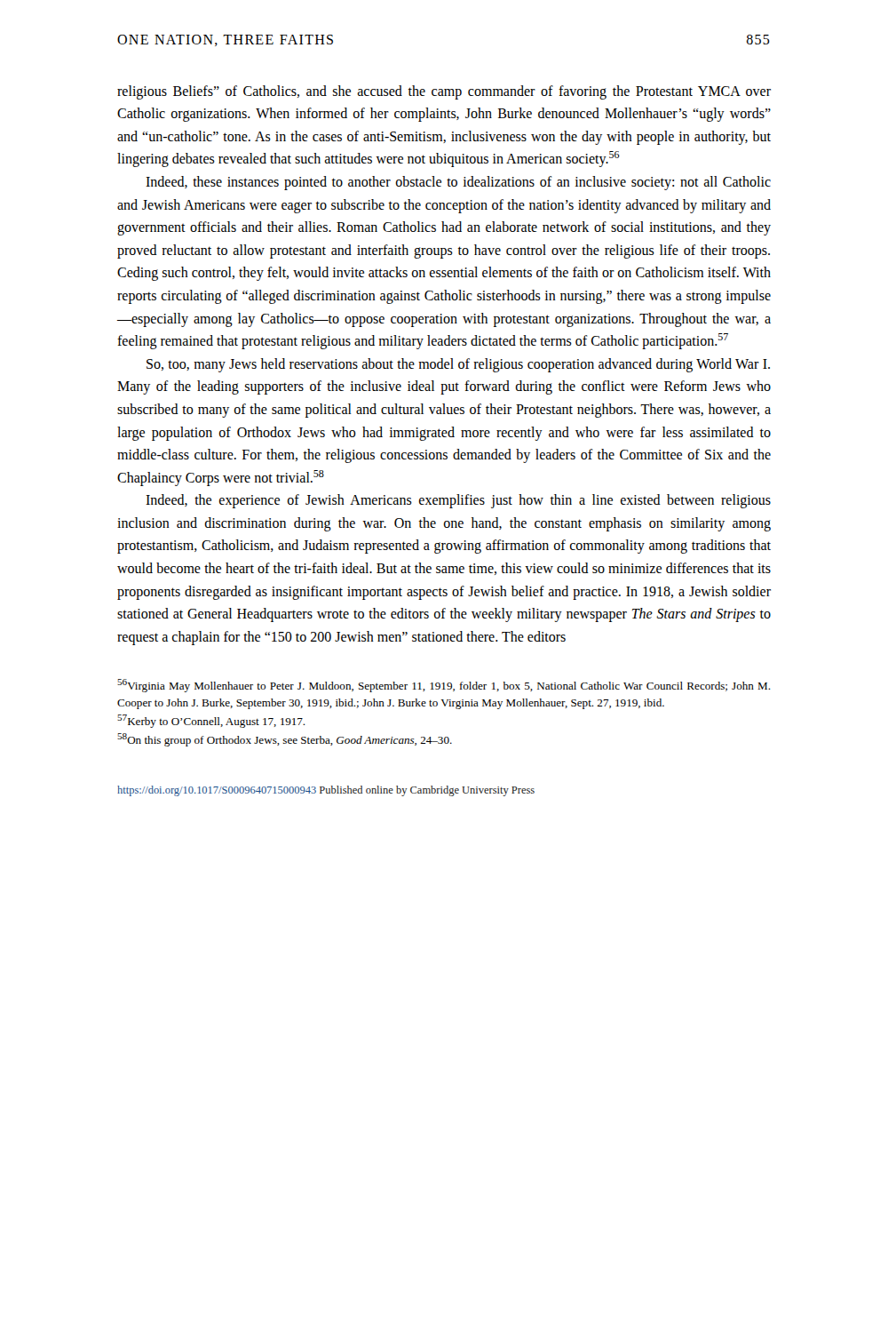One Nation, Three Faiths 855
religious Beliefs” of Catholics, and she accused the camp commander of favoring the Protestant YMCA over Catholic organizations. When informed of her complaints, John Burke denounced Mollenhauer’s “ugly words” and “un-catholic” tone. As in the cases of anti-Semitism, inclusiveness won the day with people in authority, but lingering debates revealed that such attitudes were not ubiquitous in American society.56
Indeed, these instances pointed to another obstacle to idealizations of an inclusive society: not all Catholic and Jewish Americans were eager to subscribe to the conception of the nation’s identity advanced by military and government officials and their allies. Roman Catholics had an elaborate network of social institutions, and they proved reluctant to allow protestant and interfaith groups to have control over the religious life of their troops. Ceding such control, they felt, would invite attacks on essential elements of the faith or on Catholicism itself. With reports circulating of “alleged discrimination against Catholic sisterhoods in nursing,” there was a strong impulse—especially among lay Catholics—to oppose cooperation with protestant organizations. Throughout the war, a feeling remained that protestant religious and military leaders dictated the terms of Catholic participation.57
So, too, many Jews held reservations about the model of religious cooperation advanced during World War I. Many of the leading supporters of the inclusive ideal put forward during the conflict were Reform Jews who subscribed to many of the same political and cultural values of their Protestant neighbors. There was, however, a large population of Orthodox Jews who had immigrated more recently and who were far less assimilated to middle-class culture. For them, the religious concessions demanded by leaders of the Committee of Six and the Chaplaincy Corps were not trivial.58
Indeed, the experience of Jewish Americans exemplifies just how thin a line existed between religious inclusion and discrimination during the war. On the one hand, the constant emphasis on similarity among protestantism, Catholicism, and Judaism represented a growing affirmation of commonality among traditions that would become the heart of the tri-faith ideal. But at the same time, this view could so minimize differences that its proponents disregarded as insignificant important aspects of Jewish belief and practice. In 1918, a Jewish soldier stationed at General Headquarters wrote to the editors of the weekly military newspaper The Stars and Stripes to request a chaplain for the “150 to 200 Jewish men” stationed there. The editors
56Virginia May Mollenhauer to Peter J. Muldoon, September 11, 1919, folder 1, box 5, National Catholic War Council Records; John M. Cooper to John J. Burke, September 30, 1919, ibid.; John J. Burke to Virginia May Mollenhauer, Sept. 27, 1919, ibid.
57Kerby to O’Connell, August 17, 1917.
58On this group of Orthodox Jews, see Sterba, Good Americans, 24–30.
https://doi.org/10.1017/S0009640715000943 Published online by Cambridge University Press